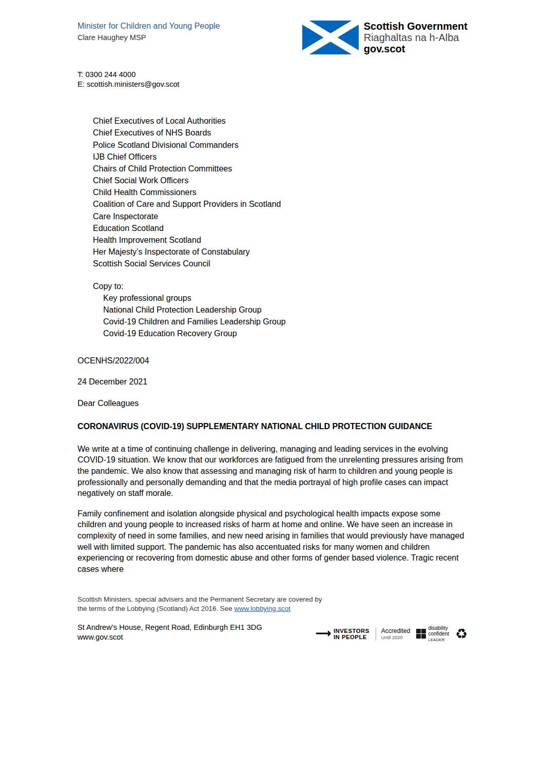Minister for Children and Young People
Clare Haughey MSP
Scottish Government Riaghaltas na h-Alba gov.scot
T: 0300 244 4000
E: scottish.ministers@gov.scot
Chief Executives of Local Authorities
Chief Executives of NHS Boards
Police Scotland Divisional Commanders
IJB Chief Officers
Chairs of Child Protection Committees
Chief Social Work Officers
Child Health Commissioners
Coalition of Care and Support Providers in Scotland
Care Inspectorate
Education Scotland
Health Improvement Scotland
Her Majesty’s Inspectorate of Constabulary
Scottish Social Services Council
Copy to:
Key professional groups
National Child Protection Leadership Group
Covid-19 Children and Families Leadership Group
Covid-19 Education Recovery Group
OCENHS/2022/004
24 December 2021
Dear Colleagues
Coronavirus (COVID-19) Supplementary National Child Protection Guidance
We write at a time of continuing challenge in delivering, managing and leading services in the evolving COVID-19 situation. We know that our workforces are fatigued from the unrelenting pressures arising from the pandemic. We also know that assessing and managing risk of harm to children and young people is professionally and personally demanding and that the media portrayal of high profile cases can impact negatively on staff morale.
Family confinement and isolation alongside physical and psychological health impacts expose some children and young people to increased risks of harm at home and online. We have seen an increase in complexity of need in some families, and new need arising in families that would previously have managed well with limited support. The pandemic has also accentuated risks for many women and children experiencing or recovering from domestic abuse and other forms of gender based violence. Tragic recent cases where
Scottish Ministers, special advisers and the Permanent Secretary are covered by
the terms of the Lobbying (Scotland) Act 2016. See www.lobbying.scot
St Andrew’s House, Regent Road, Edinburgh EH1 3DG
www.gov.scot
⟶ INVESTORS
IN PEOPLE
Accredited
Until 2020
disability
confident
LEADER
♻